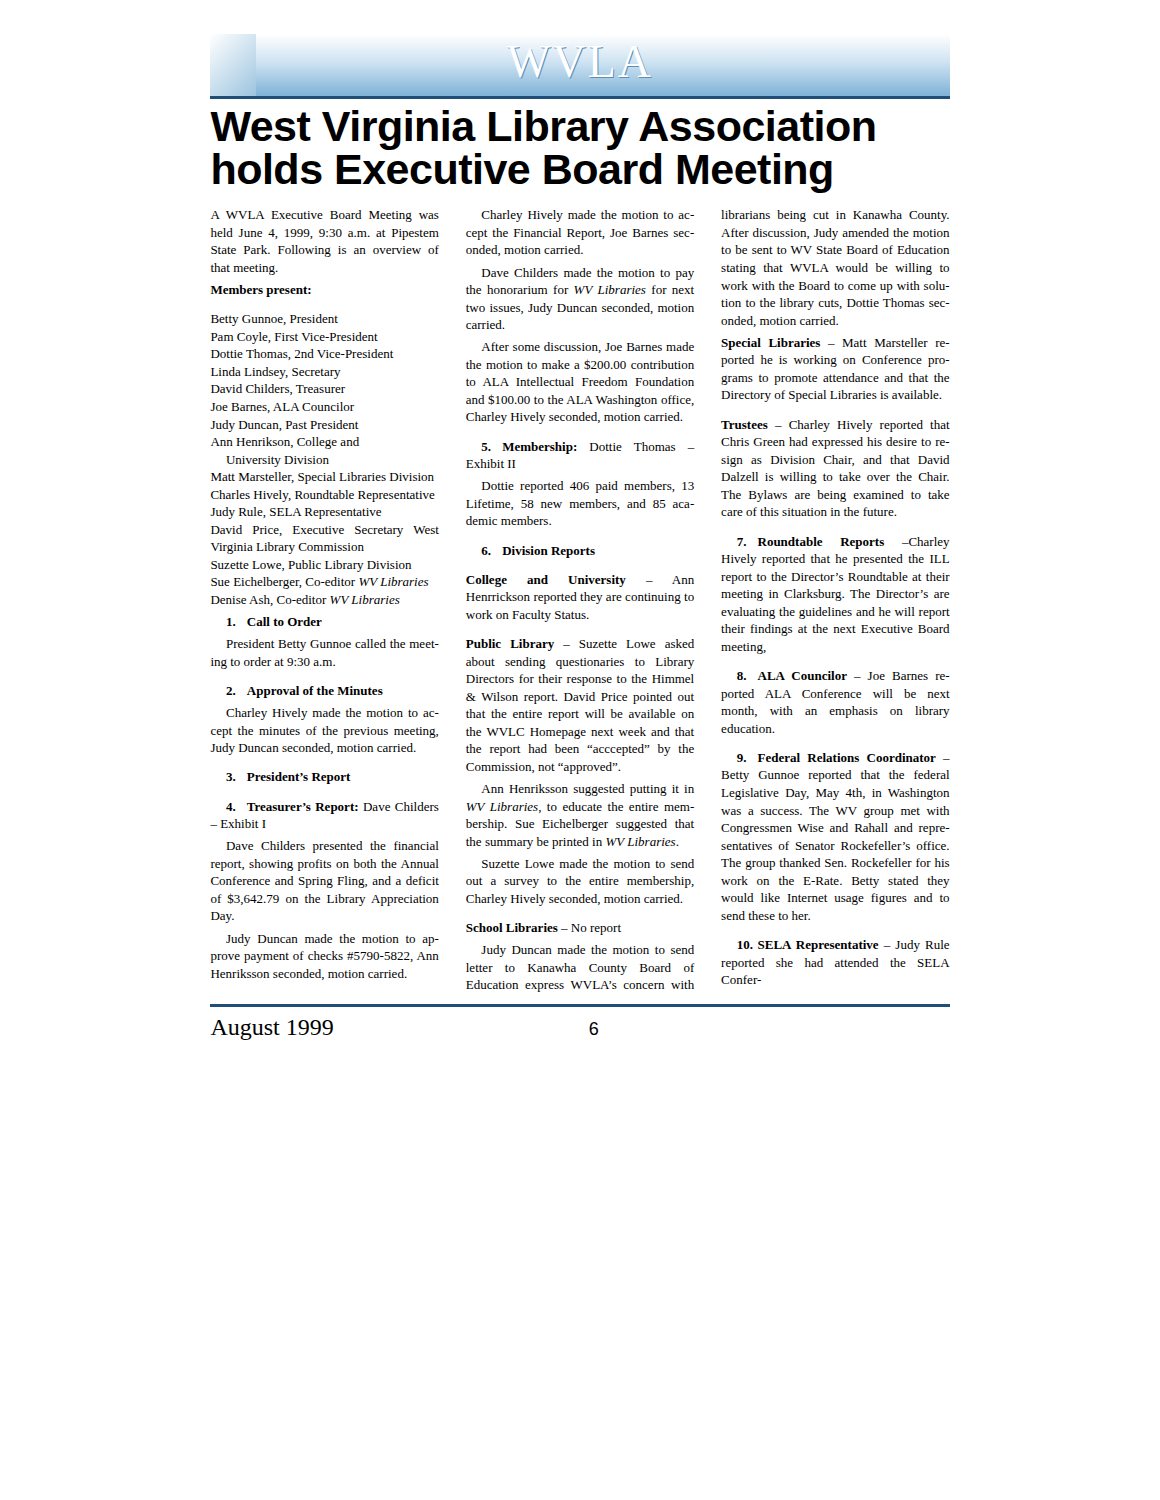WVLA
West Virginia Library Association holds Executive Board Meeting
A WVLA Executive Board Meeting was held June 4, 1999, 9:30 a.m. at Pipestem State Park. Following is an overview of that meeting.
Members present:
Betty Gunnoe, President Pam Coyle, First Vice-President Dottie Thomas, 2nd Vice-President Linda Lindsey, Secretary David Childers, Treasurer Joe Barnes, ALA Councilor Judy Duncan, Past President Ann Henrikson, College and University Division Matt Marsteller, Special Libraries Division Charles Hively, Roundtable Representative Judy Rule, SELA Representative David Price, Executive Secretary West Virginia Library Commission Suzette Lowe, Public Library Division Sue Eichelberger, Co-editor WV Libraries Denise Ash, Co-editor WV Libraries
1. Call to Order
President Betty Gunnoe called the meeting to order at 9:30 a.m.
2. Approval of the Minutes
Charley Hively made the motion to accept the minutes of the previous meeting, Judy Duncan seconded, motion carried.
3. President’s Report
4. Treasurer’s Report: Dave Childers – Exhibit I
Dave Childers presented the financial report, showing profits on both the Annual Conference and Spring Fling, and a deficit of $3,642.79 on the Library Appreciation Day.
Judy Duncan made the motion to approve payment of checks #5790-5822, Ann Henriksson seconded, motion carried.
Charley Hively made the motion to accept the Financial Report, Joe Barnes seconded, motion carried.
Dave Childers made the motion to pay the honorarium for WV Libraries for next two issues, Judy Duncan seconded, motion carried.
After some discussion, Joe Barnes made the motion to make a $200.00 contribution to ALA Intellectual Freedom Foundation and $100.00 to the ALA Washington office, Charley Hively seconded, motion carried.
5. Membership: Dottie Thomas – Exhibit II
Dottie reported 406 paid members, 13 Lifetime, 58 new members, and 85 academic members.
6. Division Reports
College and University – Ann Henrrickson reported they are continuing to work on Faculty Status.
Public Library – Suzette Lowe asked about sending questionaries to Library Directors for their response to the Himmel & Wilson report. David Price pointed out that the entire report will be available on the WVLC Homepage next week and that the report had been “acccepted” by the Commission, not “approved”.
Ann Henriksson suggested putting it in WV Libraries, to educate the entire membership. Sue Eichelberger suggested that the summary be printed in WV Libraries.
Suzette Lowe made the motion to send out a survey to the entire membership, Charley Hively seconded, motion carried.
School Libraries – No report
Judy Duncan made the motion to send letter to Kanawha County Board of Education express WVLA’s concern with librarians being cut in Kanawha County. After discussion, Judy amended the motion to be sent to WV State Board of Education stating that WVLA would be willing to work with the Board to come up with solution to the library cuts, Dottie Thomas seconded, motion carried.
Special Libraries – Matt Marsteller reported he is working on Conference programs to promote attendance and that the Directory of Special Libraries is available.
Trustees – Charley Hively reported that Chris Green had expressed his desire to resign as Division Chair, and that David Dalzell is willing to take over the Chair. The Bylaws are being examined to take care of this situation in the future.
7. Roundtable Reports –Charley Hively reported that he presented the ILL report to the Director’s Roundtable at their meeting in Clarksburg. The Director’s are evaluating the guidelines and he will report their findings at the next Executive Board meeting,
8. ALA Councilor – Joe Barnes reported ALA Conference will be next month, with an emphasis on library education.
9. Federal Relations Coordinator – Betty Gunnoe reported that the federal Legislative Day, May 4th, in Washington was a success. The WV group met with Congressmen Wise and Rahall and representatives of Senator Rockefeller’s office. The group thanked Sen. Rockefeller for his work on the E-Rate. Betty stated they would like Internet usage figures and to send these to her.
10. SELA Representative – Judy Rule reported she had attended the SELA Confer-
August 1999
6